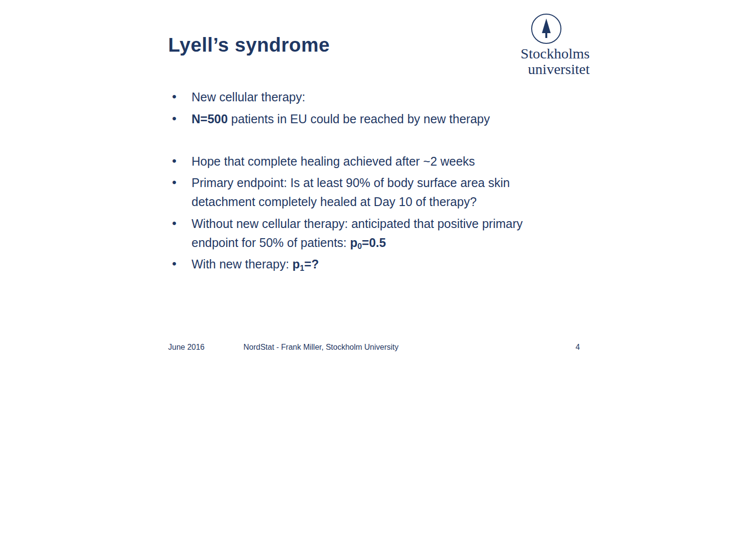Stockholms
universitet
Lyell’s syndrome
New cellular therapy:
N=500 patients in EU could be reached by new therapy
Hope that complete healing achieved after ~2 weeks
Primary endpoint: Is at least 90% of body surface area skin detachment completely healed at Day 10 of therapy?
Without new cellular therapy: anticipated that positive primary endpoint for 50% of patients: p0=0.5
With new therapy: p1=?
June 2016 NordStat - Frank Miller, Stockholm University 4